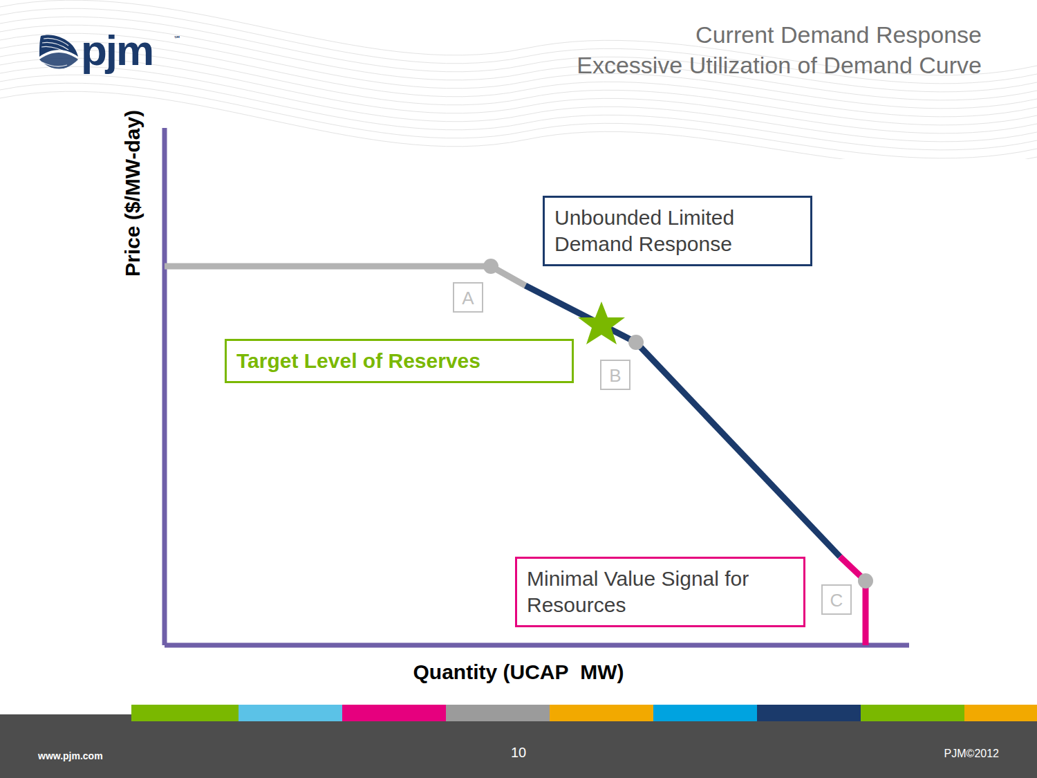pjm
℠
Current Demand Response
Excessive Utilization of Demand Curve
Price ($/MW-day)
Quantity (UCAP MW)
Unbounded Limited Demand Response
Target Level of Reserves
Minimal Value Signal for Resources
A
B
C
www.pjm.com
10
PJM©2012